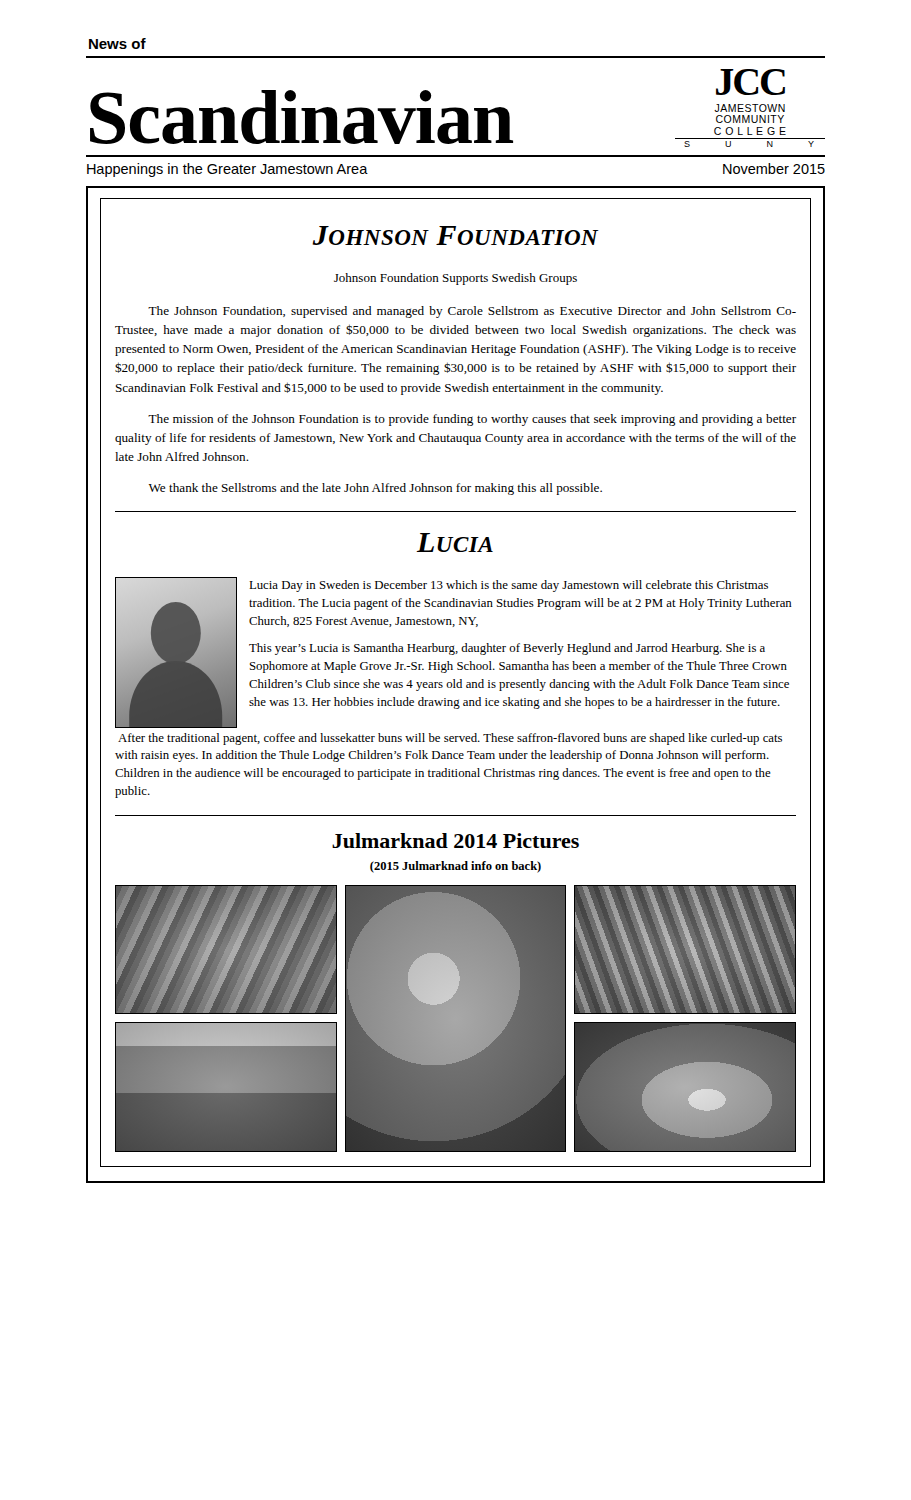News of
Scandinavian
JCC
JAMESTOWN
COMMUNITY
C O L L E G E
S U N Y
Happenings in the Greater Jamestown Area
November 2015
JOHNSON FOUNDATION
Johnson Foundation Supports Swedish Groups
The Johnson Foundation, supervised and managed by Carole Sellstrom as Executive Director and John Sellstrom Co-Trustee, have made a major donation of $50,000 to be divided between two local Swedish organizations. The check was presented to Norm Owen, President of the American Scandinavian Heritage Foundation (ASHF). The Viking Lodge is to receive $20,000 to replace their patio/deck furniture. The remaining $30,000 is to be retained by ASHF with $15,000 to support their Scandinavian Folk Festival and $15,000 to be used to provide Swedish entertainment in the community.
The mission of the Johnson Foundation is to provide funding to worthy causes that seek improving and providing a better quality of life for residents of Jamestown, New York and Chautauqua County area in accordance with the terms of the will of the late John Alfred Johnson.
We thank the Sellstroms and the late John Alfred Johnson for making this all possible.
LUCIA
Lucia Day in Sweden is December 13 which is the same day Jamestown will celebrate this Christmas tradition. The Lucia pagent of the Scandinavian Studies Program will be at 2 PM at Holy Trinity Lutheran Church, 825 Forest Avenue, Jamestown, NY,
This year’s Lucia is Samantha Hearburg, daughter of Beverly Heglund and Jarrod Hearburg. She is a Sophomore at Maple Grove Jr.-Sr. High School. Samantha has been a member of the Thule Three Crown Children’s Club since she was 4 years old and is presently dancing with the Adult Folk Dance Team since she was 13. Her hobbies include drawing and ice skating and she hopes to be a hairdresser in the future.
After the traditional pagent, coffee and lussekatter buns will be served. These saffron-flavored buns are shaped like curled-up cats with raisin eyes. In addition the Thule Lodge Children’s Folk Dance Team under the leadership of Donna Johnson will perform. Children in the audience will be encouraged to participate in traditional Christmas ring dances. The event is free and open to the public.
Julmarknad 2014 Pictures
(2015 Julmarknad info on back)